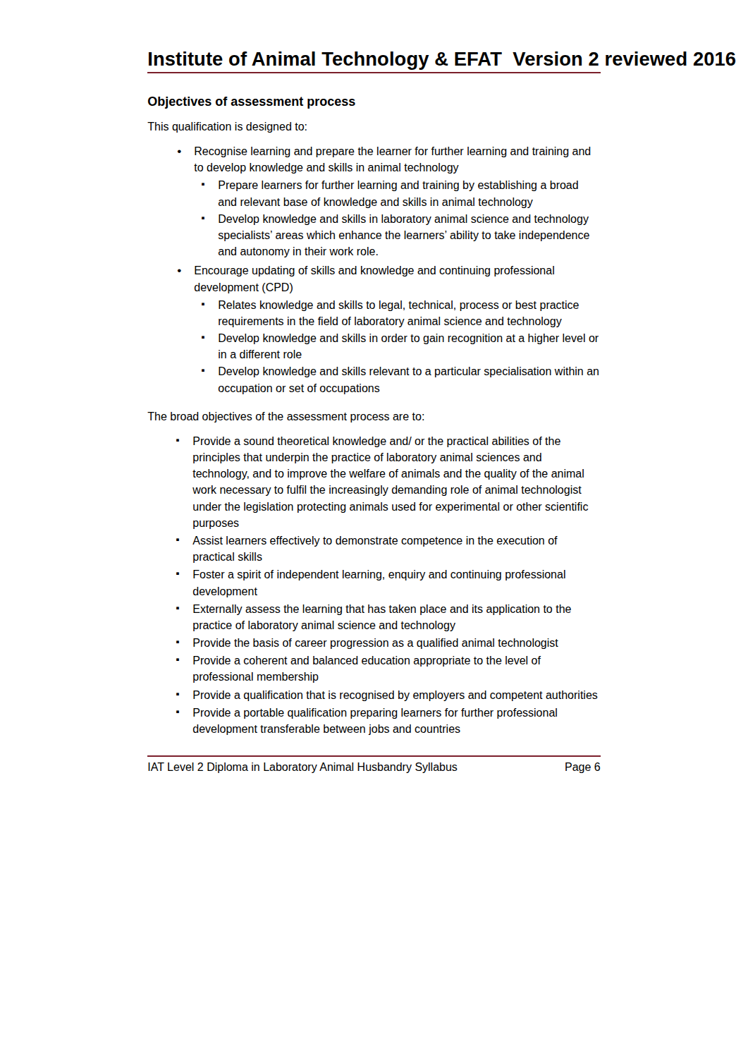Institute of Animal Technology & EFAT Version 2 reviewed 2016
Objectives of assessment process
This qualification is designed to:
Recognise learning and prepare the learner for further learning and training and to develop knowledge and skills in animal technology
Prepare learners for further learning and training by establishing a broad and relevant base of knowledge and skills in animal technology
Develop knowledge and skills in laboratory animal science and technology specialists’ areas which enhance the learners’ ability to take independence and autonomy in their work role.
Encourage updating of skills and knowledge and continuing professional development (CPD)
Relates knowledge and skills to legal, technical, process or best practice requirements in the field of laboratory animal science and technology
Develop knowledge and skills in order to gain recognition at a higher level or in a different role
Develop knowledge and skills relevant to a particular specialisation within an occupation or set of occupations
The broad objectives of the assessment process are to:
Provide a sound theoretical knowledge and/ or the practical abilities of the principles that underpin the practice of laboratory animal sciences and technology, and to improve the welfare of animals and the quality of the animal work necessary to fulfil the increasingly demanding role of animal technologist under the legislation protecting animals used for experimental or other scientific purposes
Assist learners effectively to demonstrate competence in the execution of practical skills
Foster a spirit of independent learning, enquiry and continuing professional development
Externally assess the learning that has taken place and its application to the practice of laboratory animal science and technology
Provide the basis of career progression as a qualified animal technologist
Provide a coherent and balanced education appropriate to the level of professional membership
Provide a qualification that is recognised by employers and competent authorities
Provide a portable qualification preparing learners for further professional development transferable between jobs and countries
IAT Level 2 Diploma in Laboratory Animal Husbandry Syllabus Page 6